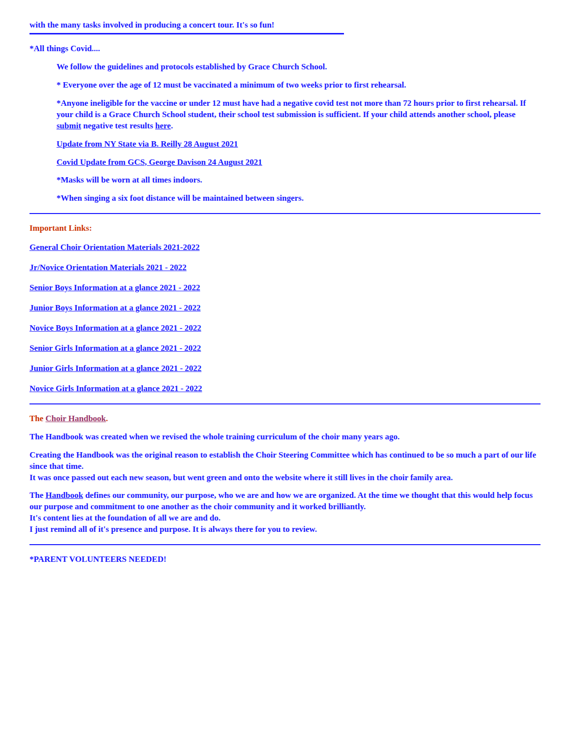with the many tasks involved in producing a concert tour. It's so fun!
*All things Covid....
We follow the guidelines and protocols established by Grace Church School.
* Everyone over the age of 12 must be vaccinated a minimum of two weeks prior to first rehearsal.
*Anyone ineligible for the vaccine or under 12 must have had a negative covid test not more than 72 hours prior to first rehearsal. If your child is a Grace Church School student, their school test submission is sufficient. If your child attends another school, please submit negative test results here.
Update from NY State via B. Reilly 28 August 2021
Covid Update from GCS, George Davison 24 August 2021
*Masks will be worn at all times indoors.
*When singing a six foot distance will be maintained between singers.
Important Links:
General Choir Orientation Materials 2021-2022
Jr/Novice Orientation Materials 2021 - 2022
Senior Boys Information at a glance 2021 - 2022
Junior Boys Information at a glance 2021 - 2022
Novice Boys Information at a glance 2021 - 2022
Senior Girls Information at a glance 2021 - 2022
Junior Girls Information at a glance 2021 - 2022
Novice Girls Information at a glance 2021 - 2022
The Choir Handbook.
The Handbook was created when we revised the whole training curriculum of the choir many years ago.
Creating the Handbook was the original reason to establish the Choir Steering Committee which has continued to be so much a part of our life since that time.
It was once passed out each new season, but went green and onto the website where it still lives in the choir family area.
The Handbook defines our community, our purpose, who we are and how we are organized. At the time we thought that this would help focus our purpose and commitment to one another as the choir community and it worked brilliantly.
It's content lies at the foundation of all we are and do.
I just remind all of it's presence and purpose. It is always there for you to review.
*PARENT VOLUNTEERS NEEDED!